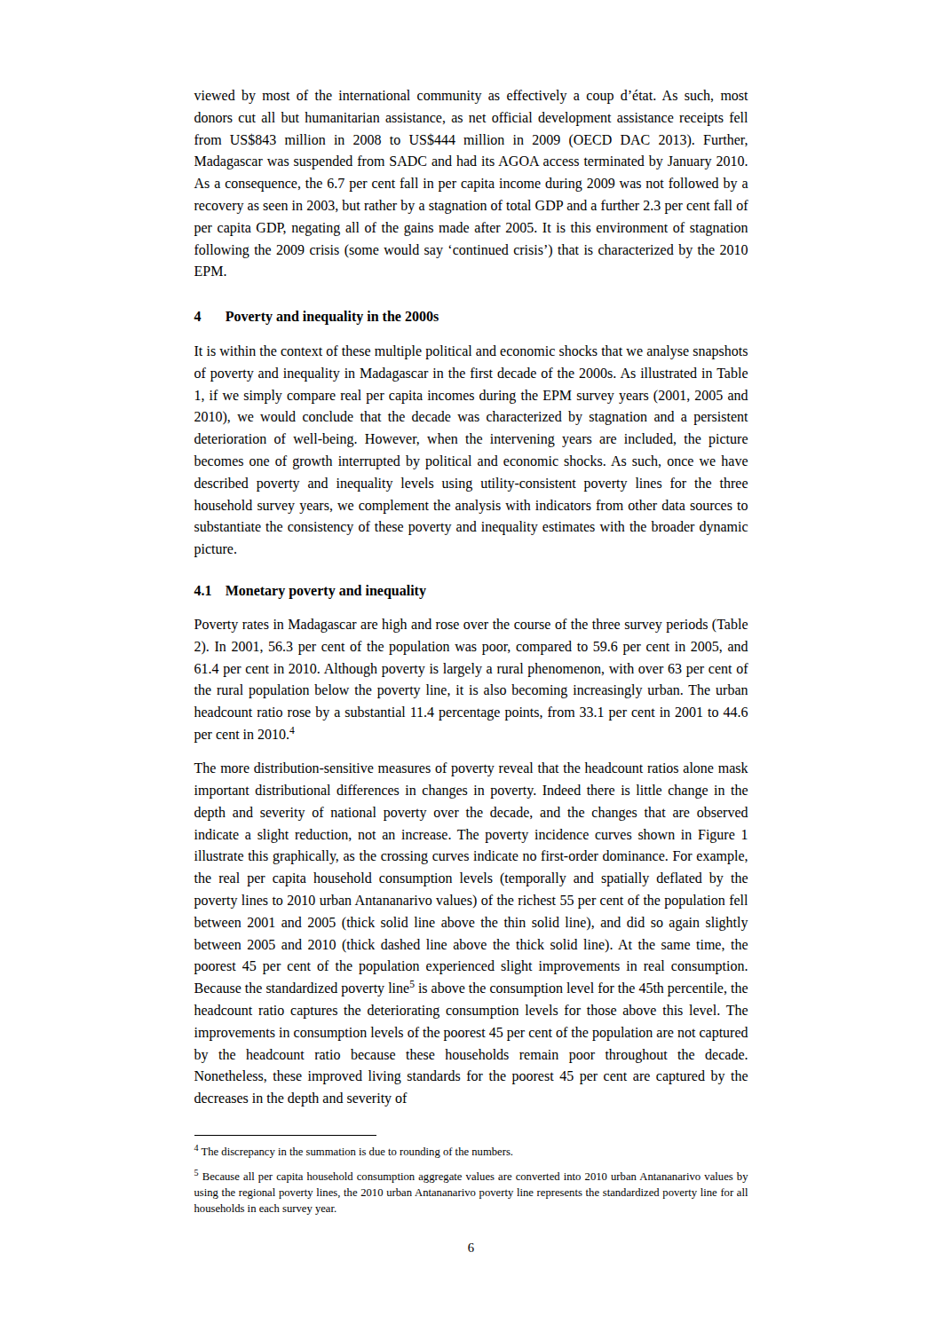viewed by most of the international community as effectively a coup d’état. As such, most donors cut all but humanitarian assistance, as net official development assistance receipts fell from US$843 million in 2008 to US$444 million in 2009 (OECD DAC 2013). Further, Madagascar was suspended from SADC and had its AGOA access terminated by January 2010. As a consequence, the 6.7 per cent fall in per capita income during 2009 was not followed by a recovery as seen in 2003, but rather by a stagnation of total GDP and a further 2.3 per cent fall of per capita GDP, negating all of the gains made after 2005. It is this environment of stagnation following the 2009 crisis (some would say ‘continued crisis’) that is characterized by the 2010 EPM.
4 Poverty and inequality in the 2000s
It is within the context of these multiple political and economic shocks that we analyse snapshots of poverty and inequality in Madagascar in the first decade of the 2000s. As illustrated in Table 1, if we simply compare real per capita incomes during the EPM survey years (2001, 2005 and 2010), we would conclude that the decade was characterized by stagnation and a persistent deterioration of well-being. However, when the intervening years are included, the picture becomes one of growth interrupted by political and economic shocks. As such, once we have described poverty and inequality levels using utility-consistent poverty lines for the three household survey years, we complement the analysis with indicators from other data sources to substantiate the consistency of these poverty and inequality estimates with the broader dynamic picture.
4.1 Monetary poverty and inequality
Poverty rates in Madagascar are high and rose over the course of the three survey periods (Table 2). In 2001, 56.3 per cent of the population was poor, compared to 59.6 per cent in 2005, and 61.4 per cent in 2010. Although poverty is largely a rural phenomenon, with over 63 per cent of the rural population below the poverty line, it is also becoming increasingly urban. The urban headcount ratio rose by a substantial 11.4 percentage points, from 33.1 per cent in 2001 to 44.6 per cent in 2010.4
The more distribution-sensitive measures of poverty reveal that the headcount ratios alone mask important distributional differences in changes in poverty. Indeed there is little change in the depth and severity of national poverty over the decade, and the changes that are observed indicate a slight reduction, not an increase. The poverty incidence curves shown in Figure 1 illustrate this graphically, as the crossing curves indicate no first-order dominance. For example, the real per capita household consumption levels (temporally and spatially deflated by the poverty lines to 2010 urban Antananarivo values) of the richest 55 per cent of the population fell between 2001 and 2005 (thick solid line above the thin solid line), and did so again slightly between 2005 and 2010 (thick dashed line above the thick solid line). At the same time, the poorest 45 per cent of the population experienced slight improvements in real consumption. Because the standardized poverty line5 is above the consumption level for the 45th percentile, the headcount ratio captures the deteriorating consumption levels for those above this level. The improvements in consumption levels of the poorest 45 per cent of the population are not captured by the headcount ratio because these households remain poor throughout the decade. Nonetheless, these improved living standards for the poorest 45 per cent are captured by the decreases in the depth and severity of
4 The discrepancy in the summation is due to rounding of the numbers.
5 Because all per capita household consumption aggregate values are converted into 2010 urban Antananarivo values by using the regional poverty lines, the 2010 urban Antananarivo poverty line represents the standardized poverty line for all households in each survey year.
6